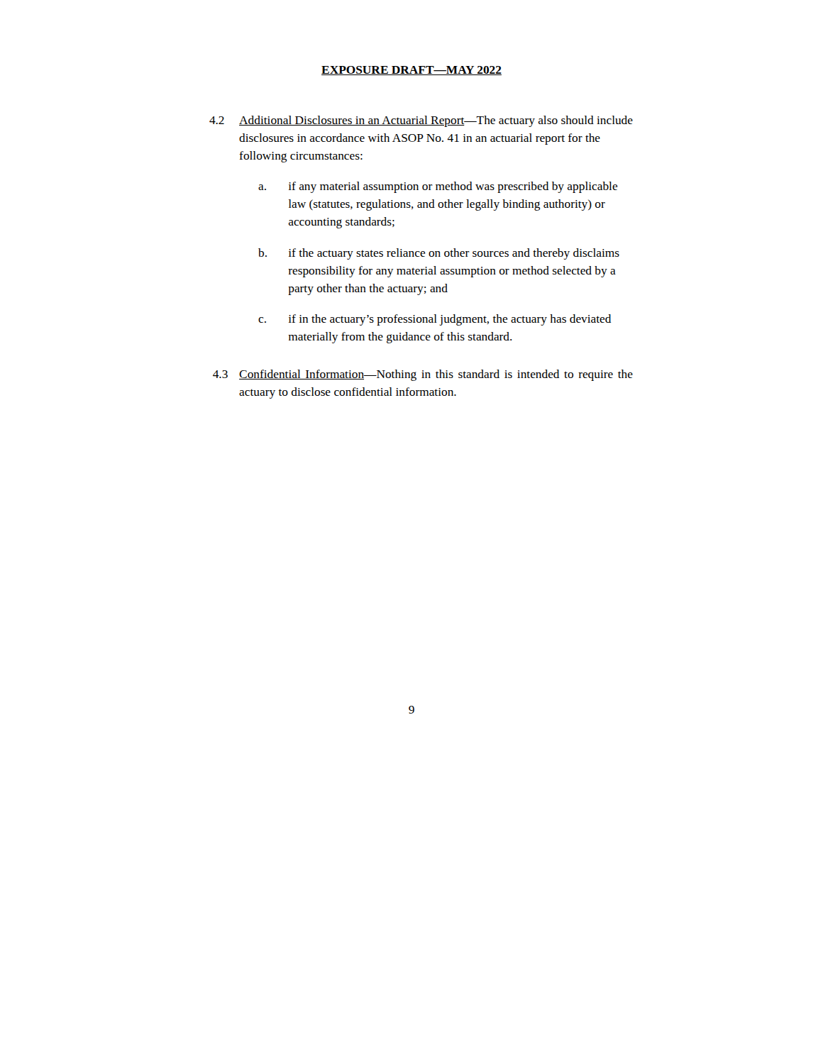EXPOSURE DRAFT—MAY 2022
4.2
Additional Disclosures in an Actuarial Report—The actuary also should include disclosures in accordance with ASOP No. 41 in an actuarial report for the following circumstances:
a.
if any material assumption or method was prescribed by applicable law (statutes, regulations, and other legally binding authority) or accounting standards;
b.
if the actuary states reliance on other sources and thereby disclaims responsibility for any material assumption or method selected by a party other than the actuary; and
c.
if in the actuary’s professional judgment, the actuary has deviated materially from the guidance of this standard.
4.3
Confidential Information—Nothing in this standard is intended to require the actuary to disclose confidential information.
9